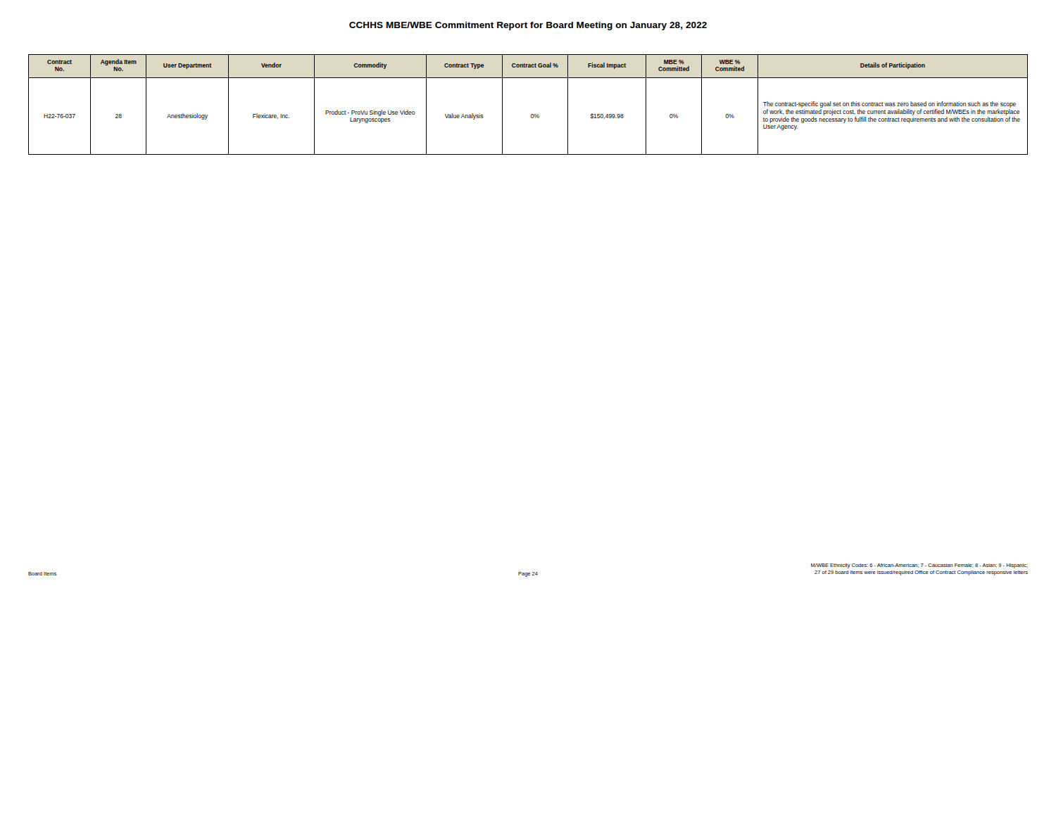CCHHS MBE/WBE Commitment Report for Board Meeting on January 28, 2022
| Contract No. | Agenda Item No. | User Department | Vendor | Commodity | Contract Type | Contract Goal % | Fiscal Impact | MBE % Committed | WBE % Commited | Details of Participation |
| --- | --- | --- | --- | --- | --- | --- | --- | --- | --- | --- |
| H22-76-037 | 28 | Anesthesiology | Flexicare, Inc. | Product - ProVu Single Use Video Laryngoscopes | Value Analysis | 0% | $150,499.98 | 0% | 0% | The contract-specific goal set on this contract was zero based on information such as the scope of work, the estimated project cost, the current availability of certified M/WBEs in the marketplace to provide the goods necessary to fulfill the contract requirements and with the consultation of the User Agency. |
Board Items
Page 24
M/WBE Ethnicity Codes: 6 - African-American; 7 - Caucasian Female; 8 - Asian; 9 - Hispanic;
27 of 29 board items were issued/required Office of Contract Compliance responsive letters